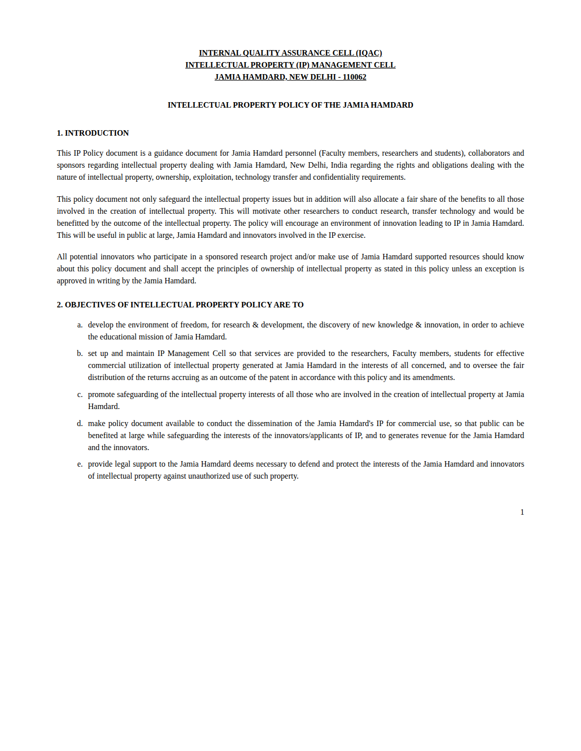Internal Quality Assurance Cell (IQAC)
Intellectual Property (IP) Management Cell
Jamia Hamdard, New Delhi - 110062
Intellectual Property Policy of the Jamia Hamdard
1. Introduction
This IP Policy document is a guidance document for Jamia Hamdard personnel (Faculty members, researchers and students), collaborators and sponsors regarding intellectual property dealing with Jamia Hamdard, New Delhi, India regarding the rights and obligations dealing with the nature of intellectual property, ownership, exploitation, technology transfer and confidentiality requirements.
This policy document not only safeguard the intellectual property issues but in addition will also allocate a fair share of the benefits to all those involved in the creation of intellectual property. This will motivate other researchers to conduct research, transfer technology and would be benefitted by the outcome of the intellectual property. The policy will encourage an environment of innovation leading to IP in Jamia Hamdard. This will be useful in public at large, Jamia Hamdard and innovators involved in the IP exercise.
All potential innovators who participate in a sponsored research project and/or make use of Jamia Hamdard supported resources should know about this policy document and shall accept the principles of ownership of intellectual property as stated in this policy unless an exception is approved in writing by the Jamia Hamdard.
2. Objectives of Intellectual Property Policy are to
develop the environment of freedom, for research & development, the discovery of new knowledge & innovation, in order to achieve the educational mission of Jamia Hamdard.
set up and maintain IP Management Cell so that services are provided to the researchers, Faculty members, students for effective commercial utilization of intellectual property generated at Jamia Hamdard in the interests of all concerned, and to oversee the fair distribution of the returns accruing as an outcome of the patent in accordance with this policy and its amendments.
promote safeguarding of the intellectual property interests of all those who are involved in the creation of intellectual property at Jamia Hamdard.
make policy document available to conduct the dissemination of the Jamia Hamdard's IP for commercial use, so that public can be benefited at large while safeguarding the interests of the innovators/applicants of IP, and to generates revenue for the Jamia Hamdard and the innovators.
provide legal support to the Jamia Hamdard deems necessary to defend and protect the interests of the Jamia Hamdard and innovators of intellectual property against unauthorized use of such property.
1